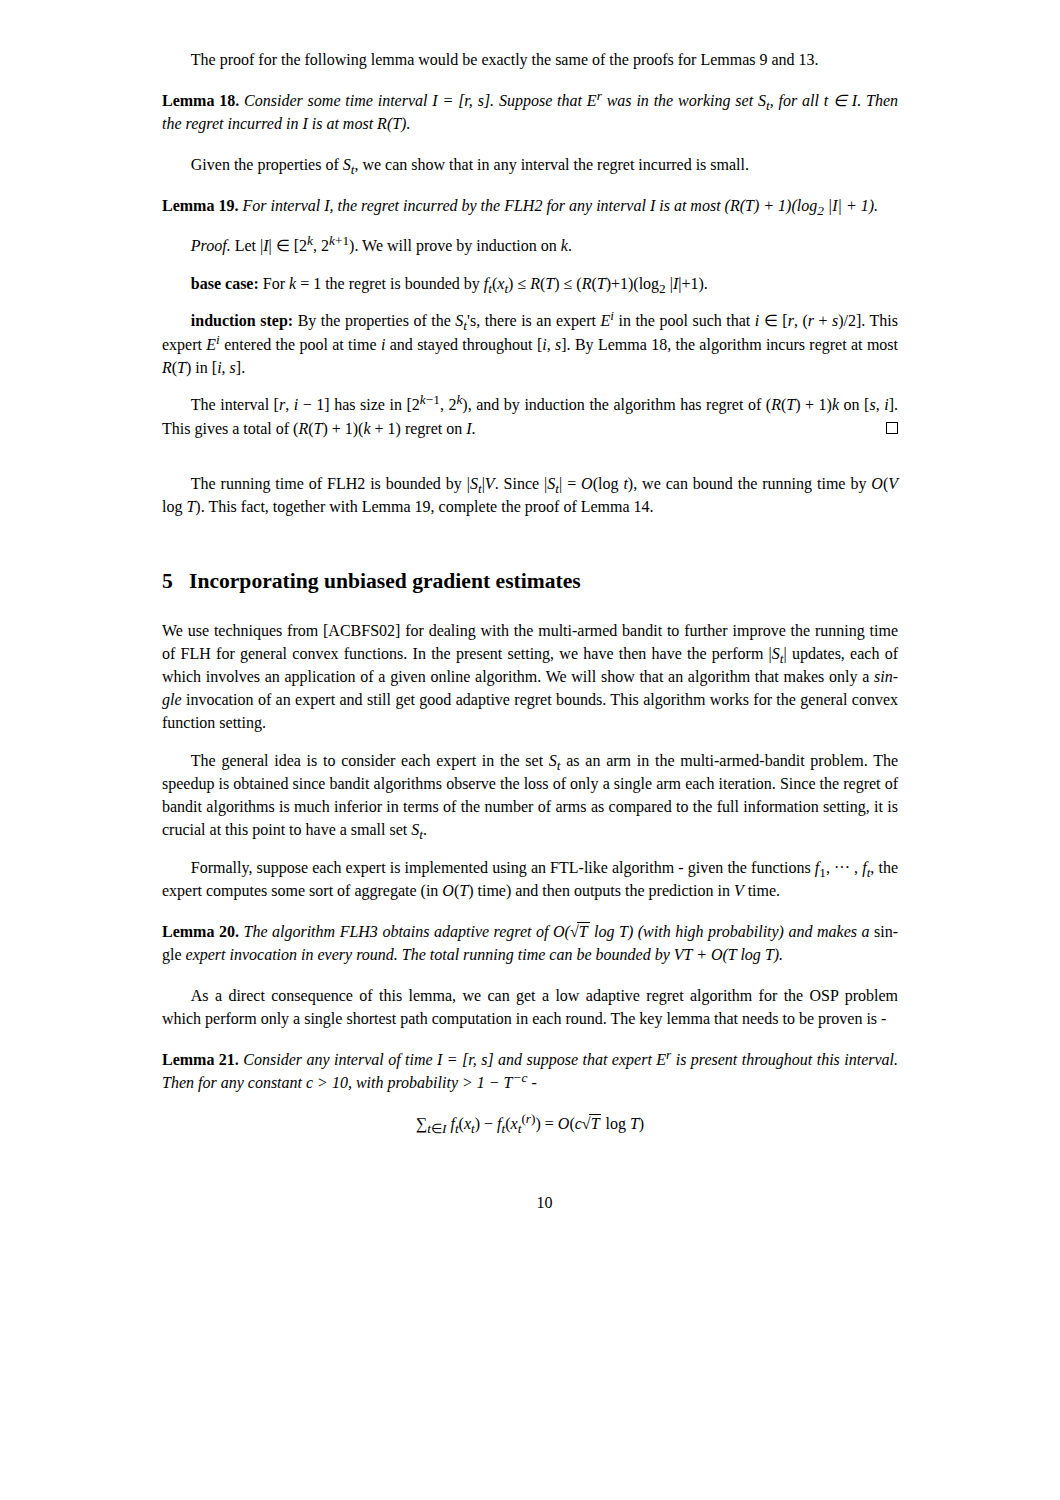The proof for the following lemma would be exactly the same of the proofs for Lemmas 9 and 13.
Lemma 18. Consider some time interval I = [r, s]. Suppose that Er was in the working set St, for all t ∈ I. Then the regret incurred in I is at most R(T).
Given the properties of St, we can show that in any interval the regret incurred is small.
Lemma 19. For interval I, the regret incurred by the FLH2 for any interval I is at most (R(T) + 1)(log2 |I| + 1).
Proof. Let |I| ∈ [2k, 2k+1). We will prove by induction on k.
base case: For k = 1 the regret is bounded by ft(xt) ≤ R(T) ≤ (R(T)+1)(log2 |I|+1).
induction step: By the properties of the St's, there is an expert Ei in the pool such that i ∈ [r, (r + s)/2]. This expert Ei entered the pool at time i and stayed throughout [i, s]. By Lemma 18, the algorithm incurs regret at most R(T) in [i, s].
The interval [r, i − 1] has size in [2k−1, 2k), and by induction the algorithm has regret of (R(T) + 1)k on [s, i]. This gives a total of (R(T) + 1)(k + 1) regret on I.
The running time of FLH2 is bounded by |St|V. Since |St| = O(log t), we can bound the running time by O(V log T). This fact, together with Lemma 19, complete the proof of Lemma 14.
5 Incorporating unbiased gradient estimates
We use techniques from [ACBFS02] for dealing with the multi-armed bandit to further improve the running time of FLH for general convex functions. In the present setting, we have then have the perform |St| updates, each of which involves an application of a given online algorithm. We will show that an algorithm that makes only a single invocation of an expert and still get good adaptive regret bounds. This algorithm works for the general convex function setting.
The general idea is to consider each expert in the set St as an arm in the multi-armed-bandit problem. The speedup is obtained since bandit algorithms observe the loss of only a single arm each iteration. Since the regret of bandit algorithms is much inferior in terms of the number of arms as compared to the full information setting, it is crucial at this point to have a small set St.
Formally, suppose each expert is implemented using an FTL-like algorithm - given the functions f1, ··· , ft, the expert computes some sort of aggregate (in O(T) time) and then outputs the prediction in V time.
Lemma 20. The algorithm FLH3 obtains adaptive regret of O(√T log T) (with high probability) and makes a single expert invocation in every round. The total running time can be bounded by VT + O(T log T).
As a direct consequence of this lemma, we can get a low adaptive regret algorithm for the OSP problem which perform only a single shortest path computation in each round. The key lemma that needs to be proven is -
Lemma 21. Consider any interval of time I = [r, s] and suppose that expert Er is present throughout this interval. Then for any constant c > 10, with probability > 1 − T−c -
∑t∈I ft(xt) − ft(xt(r)) = O(c√T log T)
10